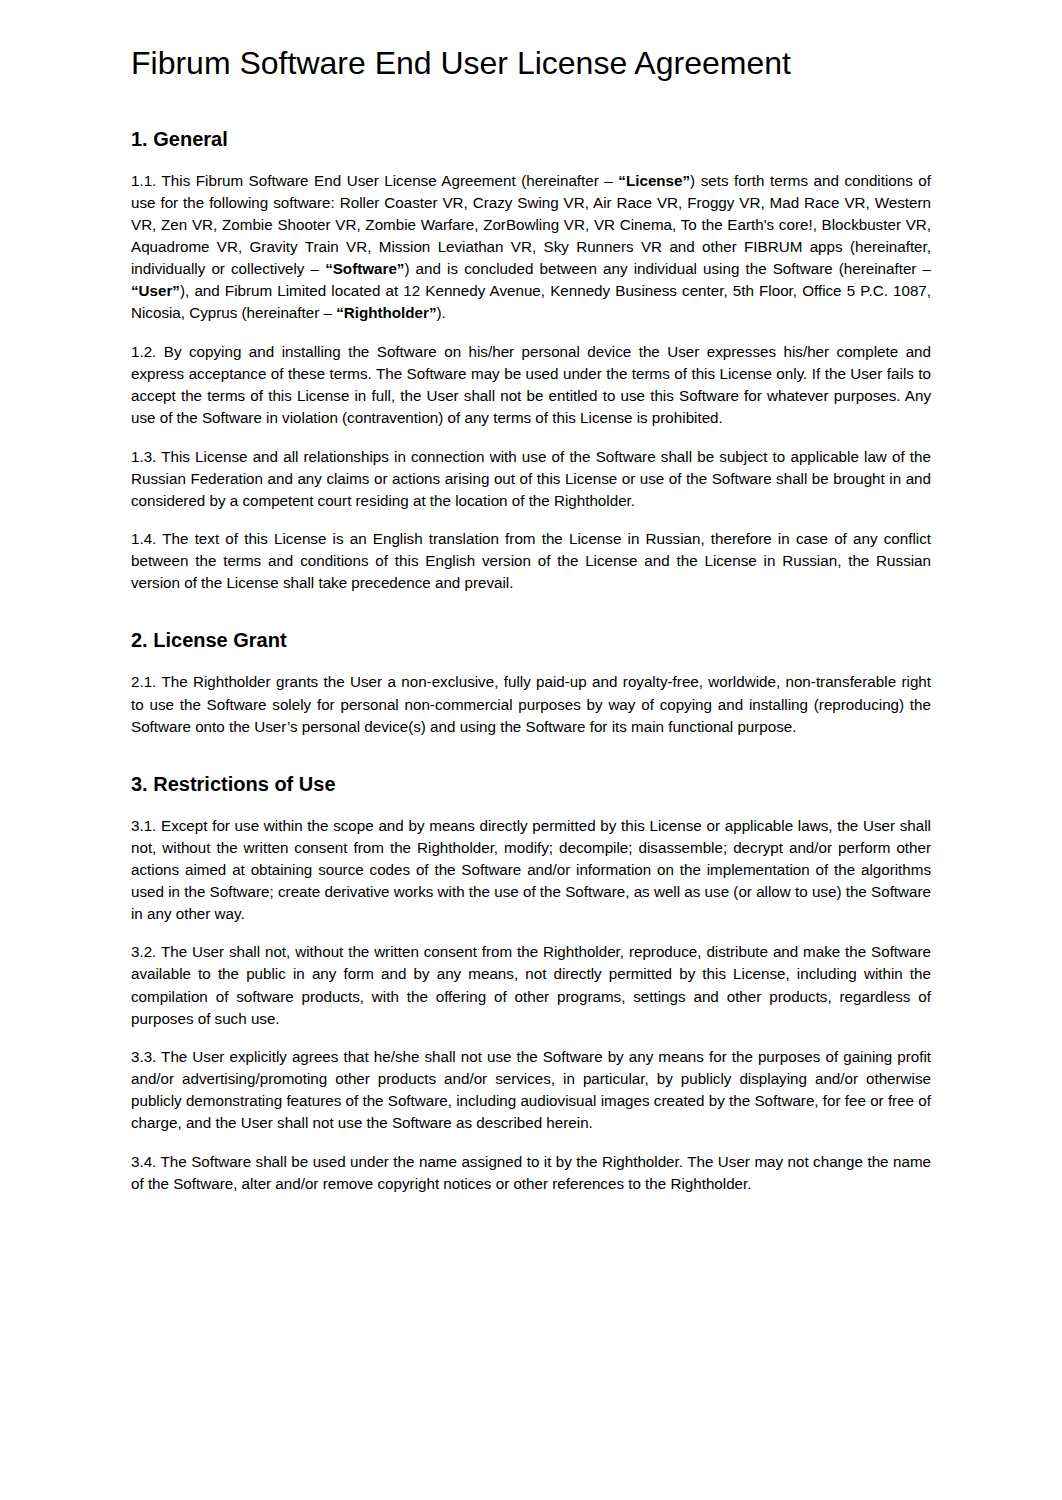Fibrum Software End User License Agreement
1. General
1.1. This Fibrum Software End User License Agreement (hereinafter – “License”) sets forth terms and conditions of use for the following software: Roller Coaster VR, Crazy Swing VR, Air Race VR, Froggy VR, Mad Race VR, Western VR, Zen VR, Zombie Shooter VR, Zombie Warfare, ZorBowling VR, VR Cinema, To the Earth's core!, Blockbuster VR, Aquadrome VR, Gravity Train VR, Mission Leviathan VR, Sky Runners VR and other FIBRUM apps (hereinafter, individually or collectively – “Software”) and is concluded between any individual using the Software (hereinafter – “User”), and Fibrum Limited located at 12 Kennedy Avenue, Kennedy Business center, 5th Floor, Office 5 P.C. 1087, Nicosia, Cyprus (hereinafter – “Rightholder”).
1.2. By copying and installing the Software on his/her personal device the User expresses his/her complete and express acceptance of these terms. The Software may be used under the terms of this License only. If the User fails to accept the terms of this License in full, the User shall not be entitled to use this Software for whatever purposes. Any use of the Software in violation (contravention) of any terms of this License is prohibited.
1.3. This License and all relationships in connection with use of the Software shall be subject to applicable law of the Russian Federation and any claims or actions arising out of this License or use of the Software shall be brought in and considered by a competent court residing at the location of the Rightholder.
1.4. The text of this License is an English translation from the License in Russian, therefore in case of any conflict between the terms and conditions of this English version of the License and the License in Russian, the Russian version of the License shall take precedence and prevail.
2. License Grant
2.1. The Rightholder grants the User a non-exclusive, fully paid-up and royalty-free, worldwide, non-transferable right to use the Software solely for personal non-commercial purposes by way of copying and installing (reproducing) the Software onto the User’s personal device(s) and using the Software for its main functional purpose.
3. Restrictions of Use
3.1. Except for use within the scope and by means directly permitted by this License or applicable laws, the User shall not, without the written consent from the Rightholder, modify; decompile; disassemble; decrypt and/or perform other actions aimed at obtaining source codes of the Software and/or information on the implementation of the algorithms used in the Software; create derivative works with the use of the Software, as well as use (or allow to use) the Software in any other way.
3.2. The User shall not, without the written consent from the Rightholder, reproduce, distribute and make the Software available to the public in any form and by any means, not directly permitted by this License, including within the compilation of software products, with the offering of other programs, settings and other products, regardless of purposes of such use.
3.3. The User explicitly agrees that he/she shall not use the Software by any means for the purposes of gaining profit and/or advertising/promoting other products and/or services, in particular, by publicly displaying and/or otherwise publicly demonstrating features of the Software, including audiovisual images created by the Software, for fee or free of charge, and the User shall not use the Software as described herein.
3.4. The Software shall be used under the name assigned to it by the Rightholder. The User may not change the name of the Software, alter and/or remove copyright notices or other references to the Rightholder.